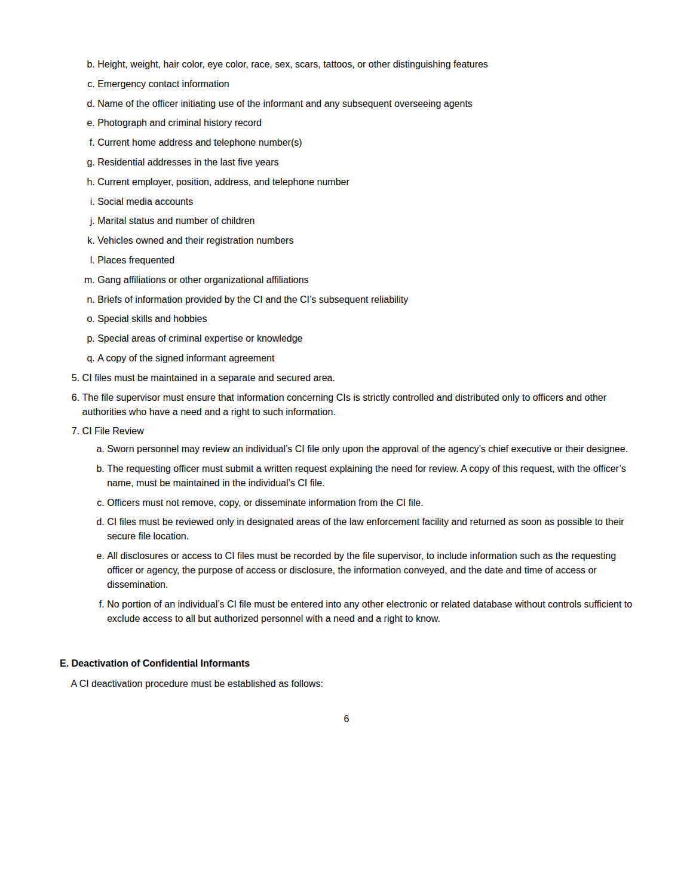Height, weight, hair color, eye color, race, sex, scars, tattoos, or other distinguishing features
Emergency contact information
Name of the officer initiating use of the informant and any subsequent overseeing agents
Photograph and criminal history record
Current home address and telephone number(s)
Residential addresses in the last five years
Current employer, position, address, and telephone number
Social media accounts
Marital status and number of children
Vehicles owned and their registration numbers
Places frequented
Gang affiliations or other organizational affiliations
Briefs of information provided by the CI and the CI’s subsequent reliability
Special skills and hobbies
Special areas of criminal expertise or knowledge
A copy of the signed informant agreement
CI files must be maintained in a separate and secured area.
The file supervisor must ensure that information concerning CIs is strictly controlled and distributed only to officers and other authorities who have a need and a right to such information.
CI File Review
Sworn personnel may review an individual’s CI file only upon the approval of the agency’s chief executive or their designee.
The requesting officer must submit a written request explaining the need for review. A copy of this request, with the officer’s name, must be maintained in the individual’s CI file.
Officers must not remove, copy, or disseminate information from the CI file.
CI files must be reviewed only in designated areas of the law enforcement facility and returned as soon as possible to their secure file location.
All disclosures or access to CI files must be recorded by the file supervisor, to include information such as the requesting officer or agency, the purpose of access or disclosure, the information conveyed, and the date and time of access or dissemination.
No portion of an individual’s CI file must be entered into any other electronic or related database without controls sufficient to exclude access to all but authorized personnel with a need and a right to know.
E. Deactivation of Confidential Informants
A CI deactivation procedure must be established as follows:
6